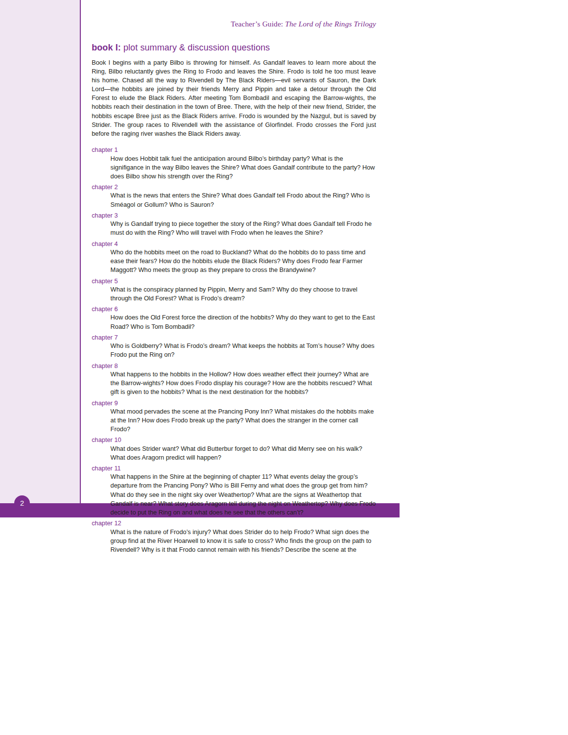2
Teacher’s Guide: The Lord of the Rings Trilogy
book I: plot summary & discussion questions
Book I begins with a party Bilbo is throwing for himself. As Gandalf leaves to learn more about the Ring, Bilbo reluctantly gives the Ring to Frodo and leaves the Shire. Frodo is told he too must leave his home. Chased all the way to Rivendell by The Black Riders—evil servants of Sauron, the Dark Lord—the hobbits are joined by their friends Merry and Pippin and take a detour through the Old Forest to elude the Black Riders. After meeting Tom Bombadil and escaping the Barrow-wights, the hobbits reach their destination in the town of Bree. There, with the help of their new friend, Strider, the hobbits escape Bree just as the Black Riders arrive. Frodo is wounded by the Nazgul, but is saved by Strider. The group races to Rivendell with the assistance of Glorfindel. Frodo crosses the Ford just before the raging river washes the Black Riders away.
chapter 1
How does Hobbit talk fuel the anticipation around Bilbo’s birthday party? What is the signifigance in the way Bilbo leaves the Shire? What does Gandalf contribute to the party? How does Bilbo show his strength over the Ring?
chapter 2
What is the news that enters the Shire? What does Gandalf tell Frodo about the Ring? Who is Sméagol or Gollum? Who is Sauron?
chapter 3
Why is Gandalf trying to piece together the story of the Ring? What does Gandalf tell Frodo he must do with the Ring? Who will travel with Frodo when he leaves the Shire?
chapter 4
Who do the hobbits meet on the road to Buckland? What do the hobbits do to pass time and ease their fears? How do the hobbits elude the Black Riders? Why does Frodo fear Farmer Maggott? Who meets the group as they prepare to cross the Brandywine?
chapter 5
What is the conspiracy planned by Pippin, Merry and Sam? Why do they choose to travel through the Old Forest? What is Frodo’s dream?
chapter 6
How does the Old Forest force the direction of the hobbits? Why do they want to get to the East Road? Who is Tom Bombadil?
chapter 7
Who is Goldberry? What is Frodo’s dream? What keeps the hobbits at Tom’s house? Why does Frodo put the Ring on?
chapter 8
What happens to the hobbits in the Hollow? How does weather effect their journey? What are the Barrow-wights? How does Frodo display his courage? How are the hobbits rescued? What gift is given to the hobbits? What is the next destination for the hobbits?
chapter 9
What mood pervades the scene at the Prancing Pony Inn? What mistakes do the hobbits make at the Inn? How does Frodo break up the party? What does the stranger in the corner call Frodo?
chapter 10
What does Strider want? What did Butterbur forget to do? What did Merry see on his walk? What does Aragorn predict will happen?
chapter 11
What happens in the Shire at the beginning of chapter 11? What events delay the group’s departure from the Prancing Pony? Who is Bill Ferny and what does the group get from him? What do they see in the night sky over Weathertop? What are the signs at Weathertop that Gandalf is near? What story does Aragorn tell during the night on Weathertop? Why does Frodo decide to put the Ring on and what does he see that the others can’t?
chapter 12
What is the nature of Frodo’s injury? What does Strider do to help Frodo? What sign does the group find at the River Hoarwell to know it is safe to cross? Who finds the group on the path to Rivendell? Why is it that Frodo cannot remain with his friends? Describe the scene at the